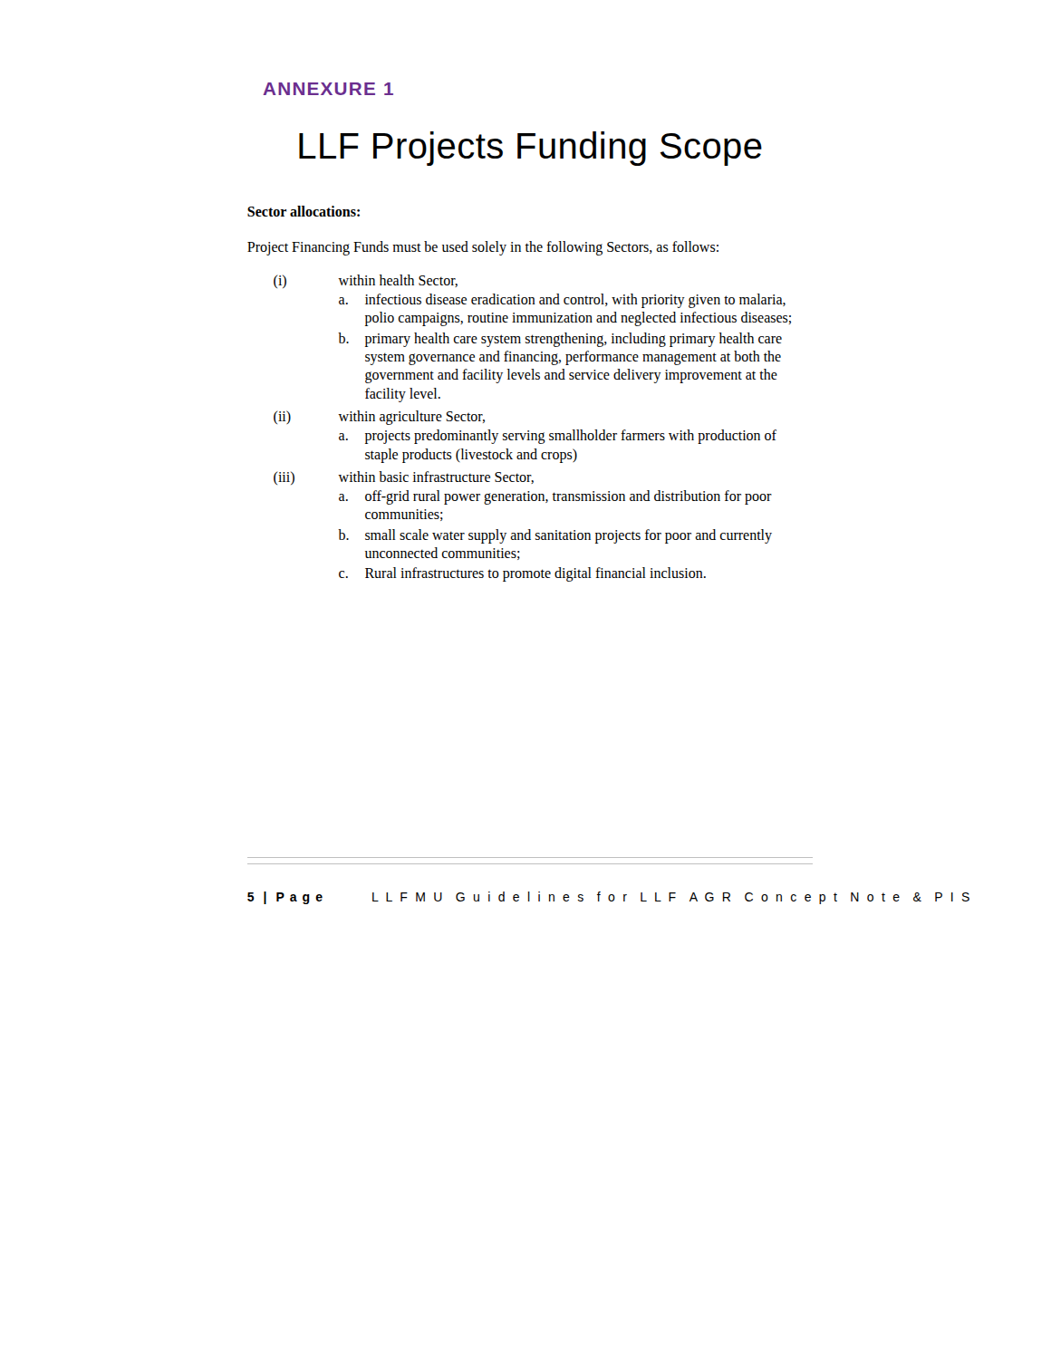ANNEXURE 1
LLF Projects Funding Scope
Sector allocations:
Project Financing Funds must be used solely in the following Sectors, as follows:
(i) within health Sector,
a. infectious disease eradication and control, with priority given to malaria, polio campaigns, routine immunization and neglected infectious diseases;
b. primary health care system strengthening, including primary health care system governance and financing, performance management at both the government and facility levels and service delivery improvement at the facility level.
(ii) within agriculture Sector,
a. projects predominantly serving smallholder farmers with production of staple products (livestock and crops)
(iii) within basic infrastructure Sector,
a. off-grid rural power generation, transmission and distribution for poor communities;
b. small scale water supply and sanitation projects for poor and currently unconnected communities;
c. Rural infrastructures to promote digital financial inclusion.
5 | P a g e L L F M U G u i d e l i n e s f o r L L F A G R C o n c e p t N o t e & P I S